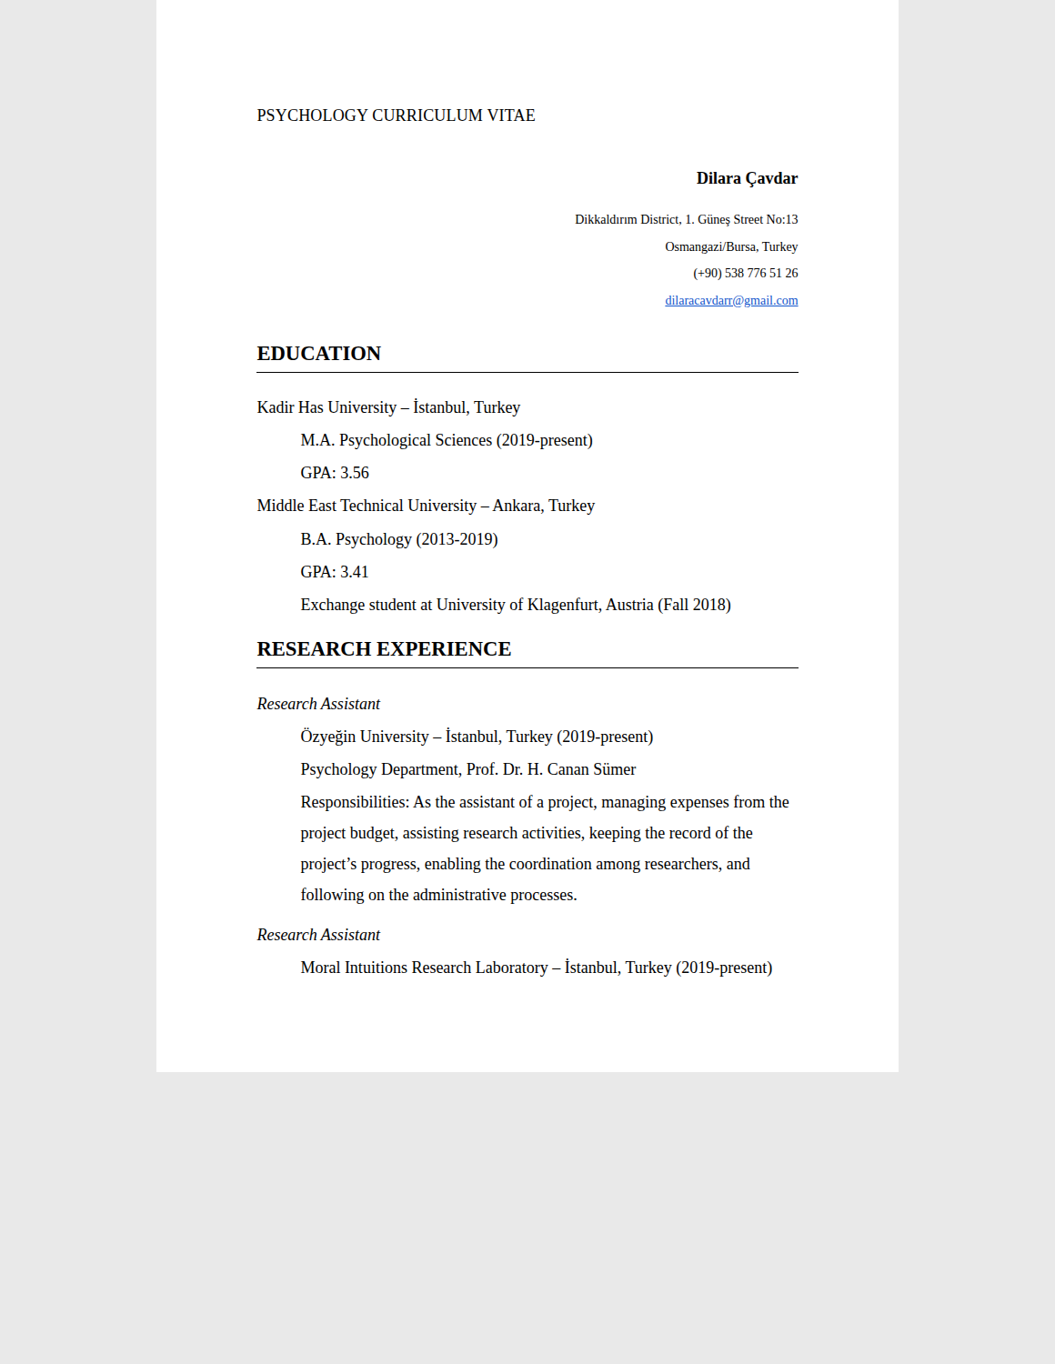PSYCHOLOGY CURRICULUM VITAE
Dilara Çavdar Dikkaldırım District, 1. Güneş Street No:13
Osmangazi/Bursa, Turkey
(+90) 538 776 51 26
dilaracavdarr@gmail.com
EDUCATION
Kadir Has University – İstanbul, Turkey
M.A. Psychological Sciences (2019-present)
GPA: 3.56
Middle East Technical University – Ankara, Turkey
B.A. Psychology (2013-2019)
GPA: 3.41
Exchange student at University of Klagenfurt, Austria (Fall 2018)
RESEARCH EXPERIENCE
Research Assistant
Özyeğin University – İstanbul, Turkey (2019-present)
Psychology Department, Prof. Dr. H. Canan Sümer
Responsibilities: As the assistant of a project, managing expenses from the project budget, assisting research activities, keeping the record of the project’s progress, enabling the coordination among researchers, and following on the administrative processes.
Research Assistant
Moral Intuitions Research Laboratory – İstanbul, Turkey (2019-present)